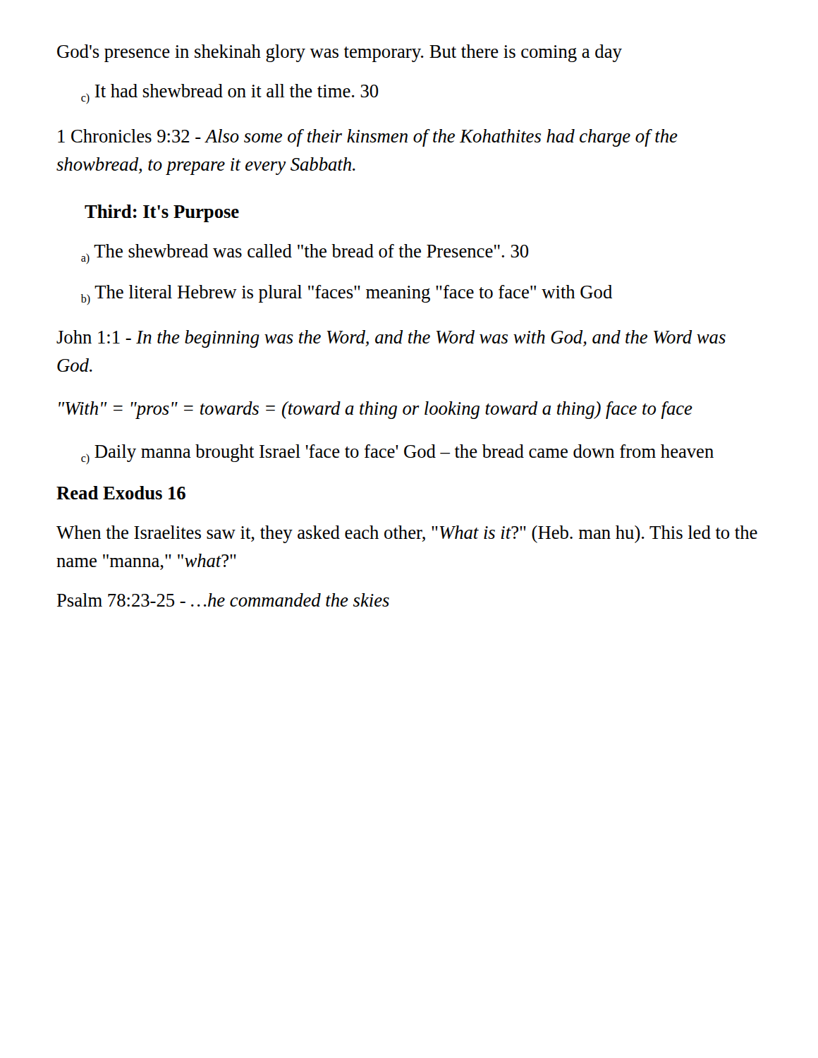God's presence in shekinah glory was temporary. But there is coming a day
c) It had shewbread on it all the time. 30
1 Chronicles 9:32 - Also some of their kinsmen of the Kohathites had charge of the showbread, to prepare it every Sabbath.
Third: It's Purpose
a) The shewbread was called "the bread of the Presence". 30
b) The literal Hebrew is plural "faces" meaning "face to face" with God
John 1:1 - In the beginning was the Word, and the Word was with God, and the Word was God.
"With" = "pros" = towards = (toward a thing or looking toward a thing) face to face
c) Daily manna brought Israel 'face to face' God – the bread came down from heaven
Read Exodus 16
When the Israelites saw it, they asked each other, "What is it?" (Heb. man hu). This led to the name "manna," "what?"
Psalm 78:23-25 - …he commanded the skies